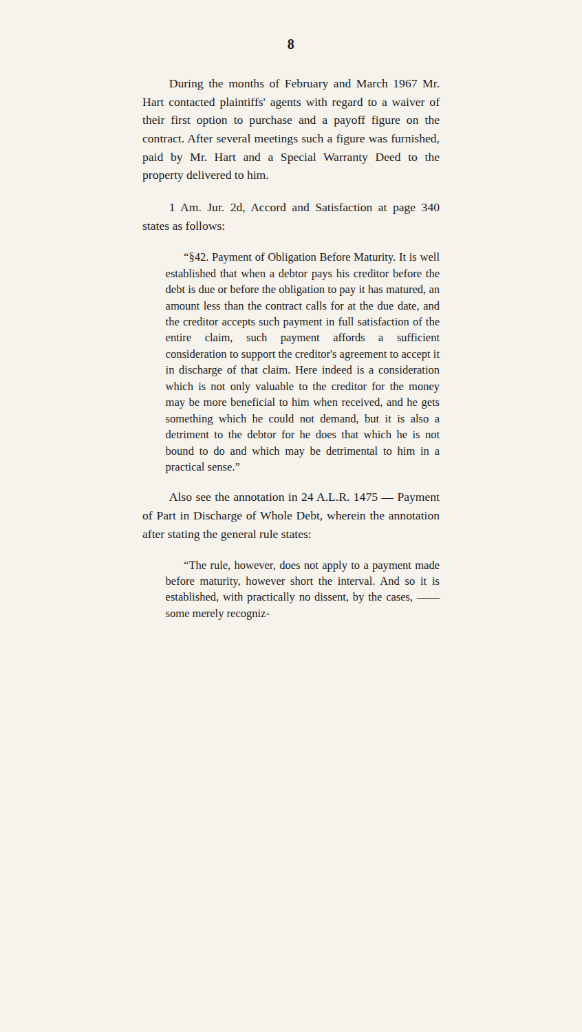8
During the months of February and March 1967 Mr. Hart contacted plaintiffs' agents with regard to a waiver of their first option to purchase and a payoff figure on the contract. After several meetings such a figure was furnished, paid by Mr. Hart and a Special Warranty Deed to the property delivered to him.
1 Am. Jur. 2d, Accord and Satisfaction at page 340 states as follows:
“§42. Payment of Obligation Before Maturity. It is well established that when a debtor pays his creditor before the debt is due or before the obligation to pay it has matured, an amount less than the contract calls for at the due date, and the creditor accepts such payment in full satisfaction of the entire claim, such payment affords a sufficient consideration to support the creditor's agreement to accept it in discharge of that claim. Here indeed is a consideration which is not only valuable to the creditor for the money may be more beneficial to him when received, and he gets something which he could not demand, but it is also a detriment to the debtor for he does that which he is not bound to do and which may be detrimental to him in a practical sense.”
Also see the annotation in 24 A.L.R. 1475 — Payment of Part in Discharge of Whole Debt, wherein the annotation after stating the general rule states:
“The rule, however, does not apply to a payment made before maturity, however short the interval. And so it is established, with practically no dissent, by the cases, —— some merely recogniz-